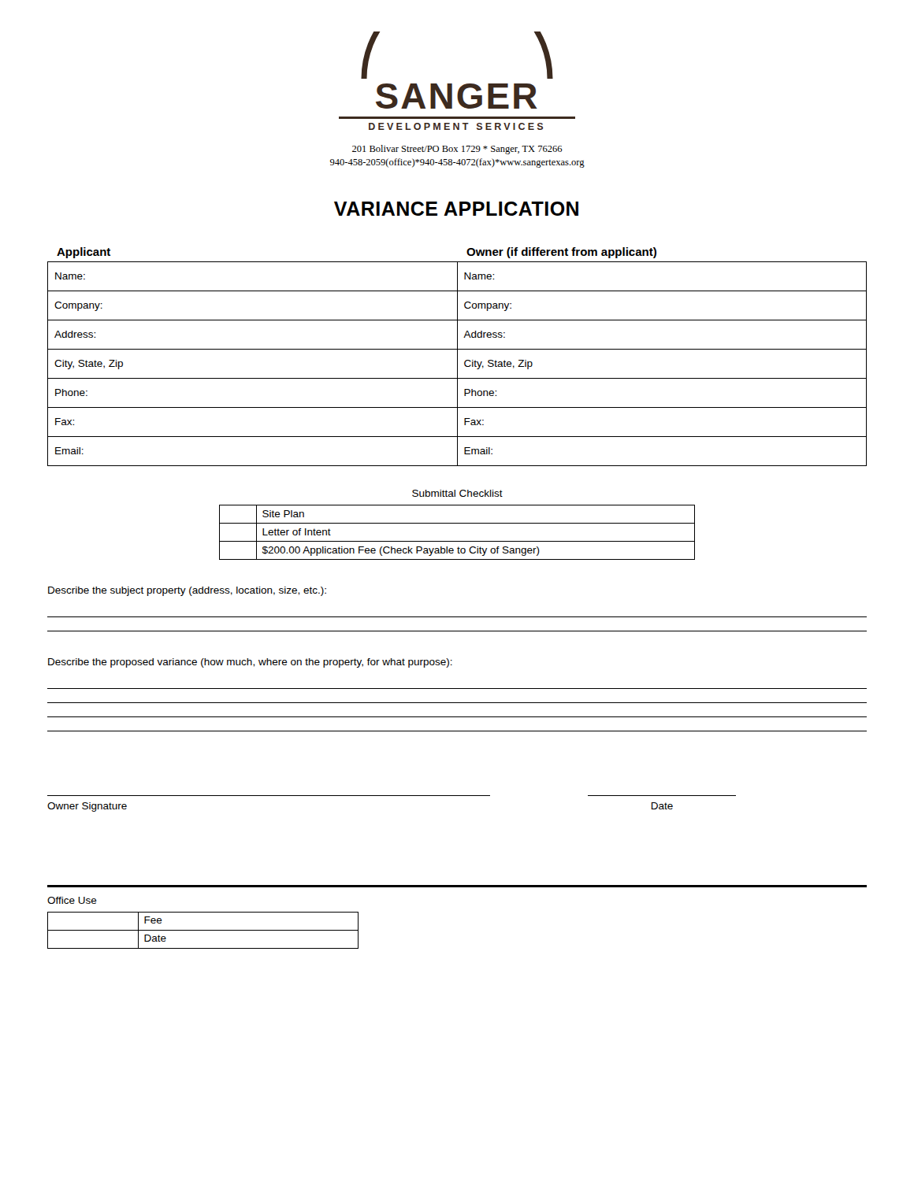EST. 1886
SANGER
DEVELOPMENT SERVICES
201 Bolivar Street/PO Box 1729 * Sanger, TX 76266
940-458-2059(office)*940-458-4072(fax)*www.sangertexas.org
VARIANCE APPLICATION
Applicant
Owner (if different from applicant)
| Name: | Name: |
| Company: | Company: |
| Address: | Address: |
| City, State, Zip | City, State, Zip |
| Phone: | Phone: |
| Fax: | Fax: |
| Email: | Email: |
Submittal Checklist
| | Site Plan |
| | Letter of Intent |
| | $200.00 Application Fee (Check Payable to City of Sanger) |
Describe the subject property (address, location, size, etc.):
Describe the proposed variance (how much, where on the property, for what purpose):
Owner Signature
Date
Office Use
| | Fee |
| | Date |